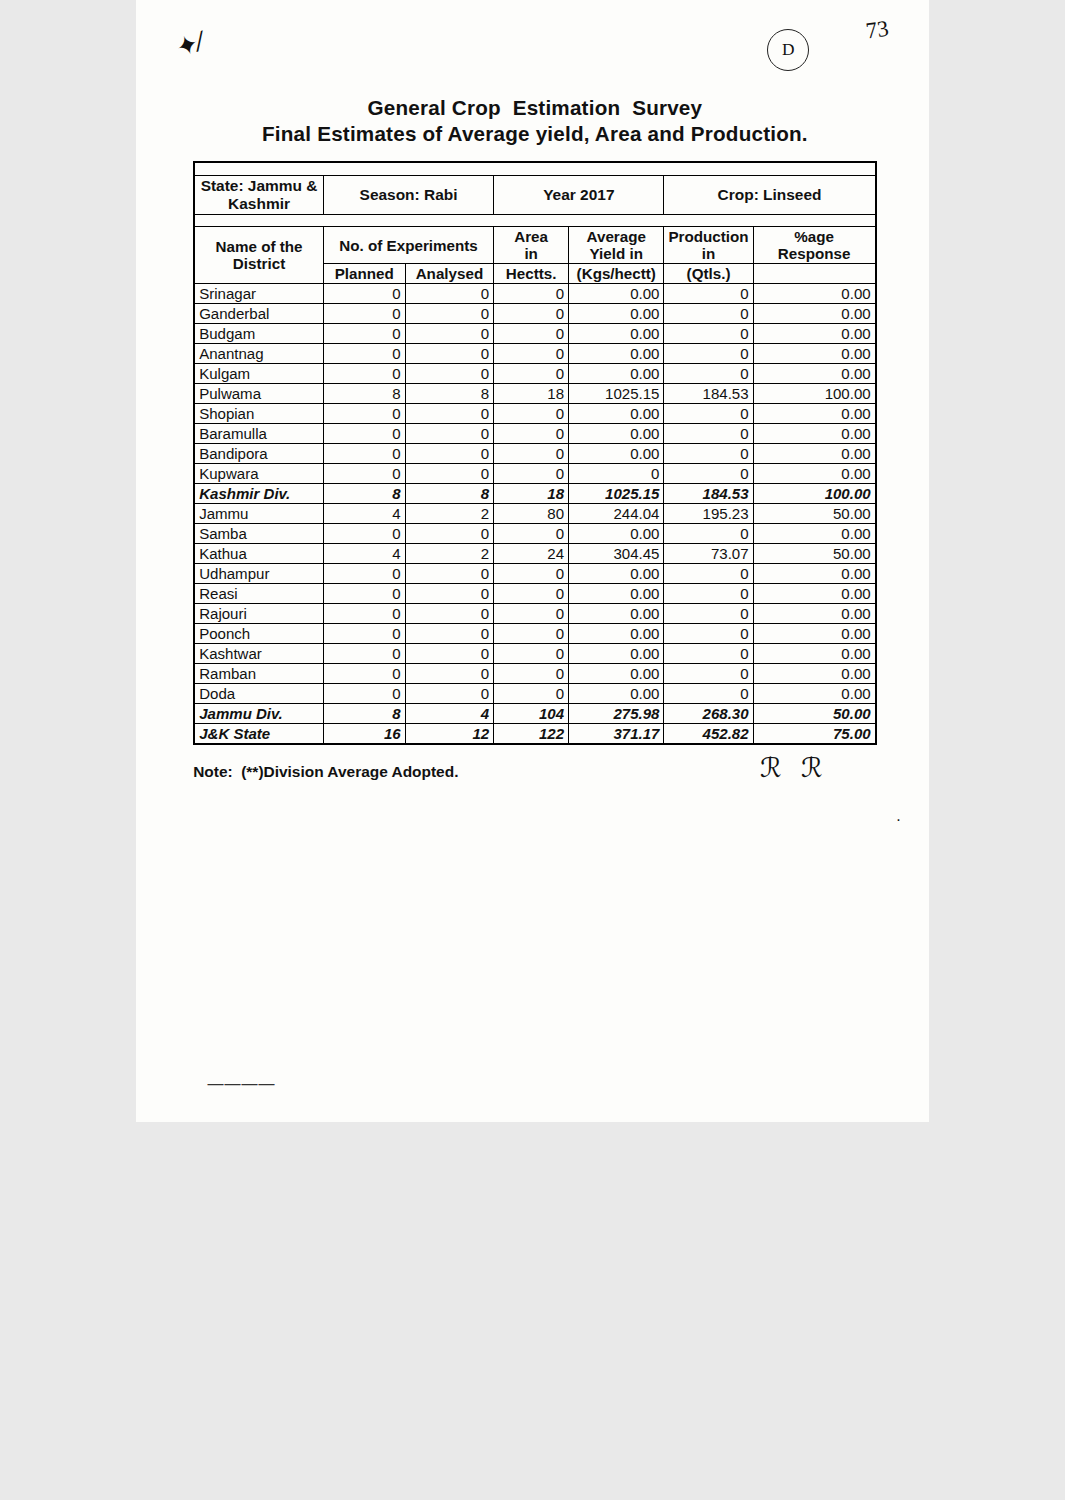✦∕
D
73
General Crop Estimation Survey
Final Estimates of Average yield, Area and Production.
| State: Jammu & Kashmir | Season: Rabi | Year 2017 | Crop: Linseed |
| Name of the District | No. of Experiments | Area in | Average Yield in | Production in | %age Response |
| Planned | Analysed | Hectts. | (Kgs/hectt) | (Qtls.) | |
| Srinagar | 0 | 0 | 0 | 0.00 | 0 | 0.00 |
| Ganderbal | 0 | 0 | 0 | 0.00 | 0 | 0.00 |
| Budgam | 0 | 0 | 0 | 0.00 | 0 | 0.00 |
| Anantnag | 0 | 0 | 0 | 0.00 | 0 | 0.00 |
| Kulgam | 0 | 0 | 0 | 0.00 | 0 | 0.00 |
| Pulwama | 8 | 8 | 18 | 1025.15 | 184.53 | 100.00 |
| Shopian | 0 | 0 | 0 | 0.00 | 0 | 0.00 |
| Baramulla | 0 | 0 | 0 | 0.00 | 0 | 0.00 |
| Bandipora | 0 | 0 | 0 | 0.00 | 0 | 0.00 |
| Kupwara | 0 | 0 | 0 | 0 | 0 | 0.00 |
| Kashmir Div. | 8 | 8 | 18 | 1025.15 | 184.53 | 100.00 |
| Jammu | 4 | 2 | 80 | 244.04 | 195.23 | 50.00 |
| Samba | 0 | 0 | 0 | 0.00 | 0 | 0.00 |
| Kathua | 4 | 2 | 24 | 304.45 | 73.07 | 50.00 |
| Udhampur | 0 | 0 | 0 | 0.00 | 0 | 0.00 |
| Reasi | 0 | 0 | 0 | 0.00 | 0 | 0.00 |
| Rajouri | 0 | 0 | 0 | 0.00 | 0 | 0.00 |
| Poonch | 0 | 0 | 0 | 0.00 | 0 | 0.00 |
| Kashtwar | 0 | 0 | 0 | 0.00 | 0 | 0.00 |
| Ramban | 0 | 0 | 0 | 0.00 | 0 | 0.00 |
| Doda | 0 | 0 | 0 | 0.00 | 0 | 0.00 |
| Jammu Div. | 8 | 4 | 104 | 275.98 | 268.30 | 50.00 |
| J&K State | 16 | 12 | 122 | 371.17 | 452.82 | 75.00 |
Note: (**)Division Average Adopted.
ℛ ℛ
.
————